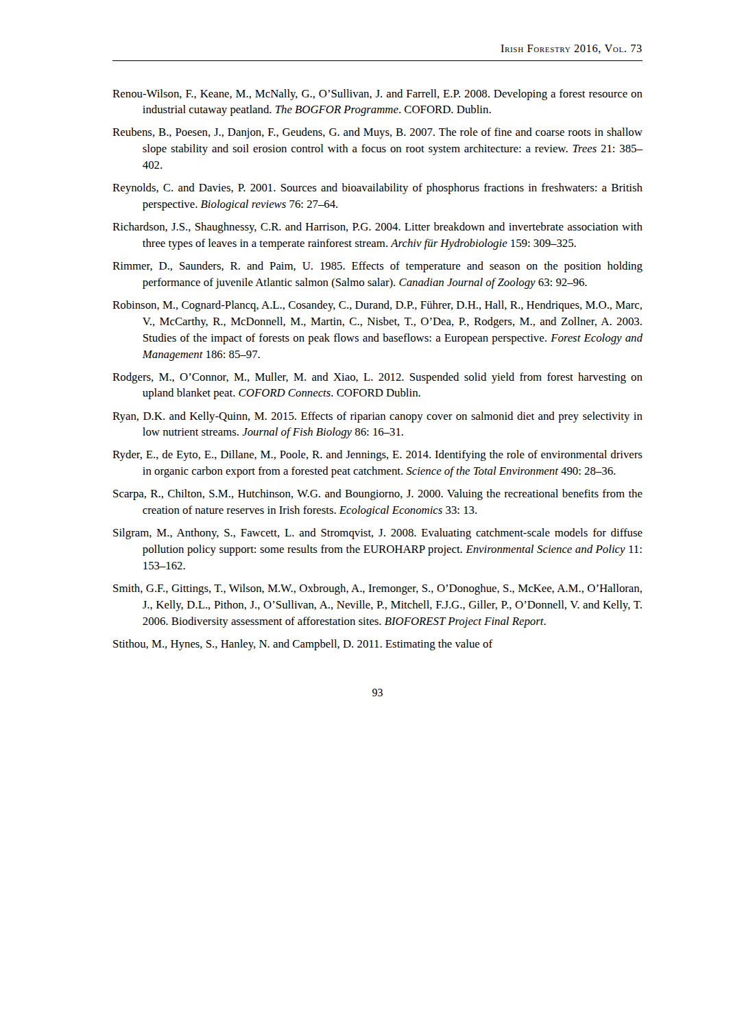Irish Forestry 2016, Vol. 73
Renou-Wilson, F., Keane, M., McNally, G., O’Sullivan, J. and Farrell, E.P. 2008. Developing a forest resource on industrial cutaway peatland. The BOGFOR Programme. COFORD. Dublin.
Reubens, B., Poesen, J., Danjon, F., Geudens, G. and Muys, B. 2007. The role of fine and coarse roots in shallow slope stability and soil erosion control with a focus on root system architecture: a review. Trees 21: 385–402.
Reynolds, C. and Davies, P. 2001. Sources and bioavailability of phosphorus fractions in freshwaters: a British perspective. Biological reviews 76: 27–64.
Richardson, J.S., Shaughnessy, C.R. and Harrison, P.G. 2004. Litter breakdown and invertebrate association with three types of leaves in a temperate rainforest stream. Archiv für Hydrobiologie 159: 309–325.
Rimmer, D., Saunders, R. and Paim, U. 1985. Effects of temperature and season on the position holding performance of juvenile Atlantic salmon (Salmo salar). Canadian Journal of Zoology 63: 92–96.
Robinson, M., Cognard-Plancq, A.L., Cosandey, C., Durand, D.P., Führer, D.H., Hall, R., Hendriques, M.O., Marc, V., McCarthy, R., McDonnell, M., Martin, C., Nisbet, T., O’Dea, P., Rodgers, M., and Zollner, A. 2003. Studies of the impact of forests on peak flows and baseflows: a European perspective. Forest Ecology and Management 186: 85–97.
Rodgers, M., O’Connor, M., Muller, M. and Xiao, L. 2012. Suspended solid yield from forest harvesting on upland blanket peat. COFORD Connects. COFORD Dublin.
Ryan, D.K. and Kelly-Quinn, M. 2015. Effects of riparian canopy cover on salmonid diet and prey selectivity in low nutrient streams. Journal of Fish Biology 86: 16–31.
Ryder, E., de Eyto, E., Dillane, M., Poole, R. and Jennings, E. 2014. Identifying the role of environmental drivers in organic carbon export from a forested peat catchment. Science of the Total Environment 490: 28–36.
Scarpa, R., Chilton, S.M., Hutchinson, W.G. and Boungiorno, J. 2000. Valuing the recreational benefits from the creation of nature reserves in Irish forests. Ecological Economics 33: 13.
Silgram, M., Anthony, S., Fawcett, L. and Stromqvist, J. 2008. Evaluating catchment-scale models for diffuse pollution policy support: some results from the EUROHARP project. Environmental Science and Policy 11: 153–162.
Smith, G.F., Gittings, T., Wilson, M.W., Oxbrough, A., Iremonger, S., O’Donoghue, S., McKee, A.M., O’Halloran, J., Kelly, D.L., Pithon, J., O’Sullivan, A., Neville, P., Mitchell, F.J.G., Giller, P., O’Donnell, V. and Kelly, T. 2006. Biodiversity assessment of afforestation sites. BIOFOREST Project Final Report.
Stithou, M., Hynes, S., Hanley, N. and Campbell, D. 2011. Estimating the value of
93